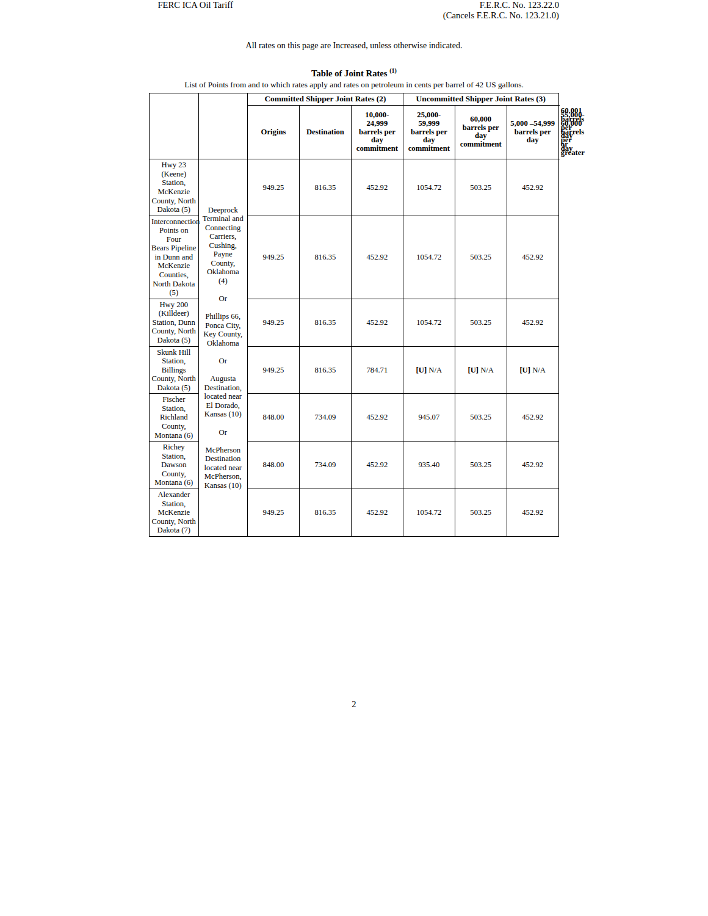FERC ICA Oil Tariff
F.E.R.C. No. 123.22.0
(Cancels F.E.R.C. No. 123.21.0)
All rates on this page are Increased, unless otherwise indicated.
Table of Joint Rates (1)
List of Points from and to which rates apply and rates on petroleum in cents per barrel of 42 US gallons.
| | | Committed Shipper Joint Rates (2) | Uncommitted Shipper Joint Rates (3) |
| --- | --- | --- | --- |
| Origins | Destination | 10,000- 24,999 barrels per day commitment | 25,000- 59,999 barrels per day commitment | 60,000 barrels per day commitment | 5,000 –54,999 barrels per day | 55,000- 60,000 barrels per day | 60,001 barrels per day or greater |
| Hwy 23 (Keene) Station, McKenzie County, North Dakota (5) | Deeprock Terminal and Connecting Carriers, Cushing, Payne County, Oklahoma (4) Or Phillips 66, Ponca City, Key County, Oklahoma Or Augusta Destination, located near El Dorado, Kansas (10) Or McPherson Destination located near McPherson, Kansas (10) | 949.25 | 816.35 | 452.92 | 1054.72 | 503.25 | 452.92 |
| Interconnection Points on Four Bears Pipeline in Dunn and McKenzie Counties, North Dakota (5) | 949.25 | 816.35 | 452.92 | 1054.72 | 503.25 | 452.92 |
| Hwy 200 (Killdeer) Station, Dunn County, North Dakota (5) | 949.25 | 816.35 | 452.92 | 1054.72 | 503.25 | 452.92 |
| Skunk Hill Station, Billings County, North Dakota (5) | 949.25 | 816.35 | 784.71 | [U] N/A | [U] N/A | [U] N/A |
| Fischer Station, Richland County, Montana (6) | 848.00 | 734.09 | 452.92 | 945.07 | 503.25 | 452.92 |
| Richey Station, Dawson County, Montana (6) | 848.00 | 734.09 | 452.92 | 935.40 | 503.25 | 452.92 |
| Alexander Station, McKenzie County, North Dakota (7) | 949.25 | 816.35 | 452.92 | 1054.72 | 503.25 | 452.92 |
2